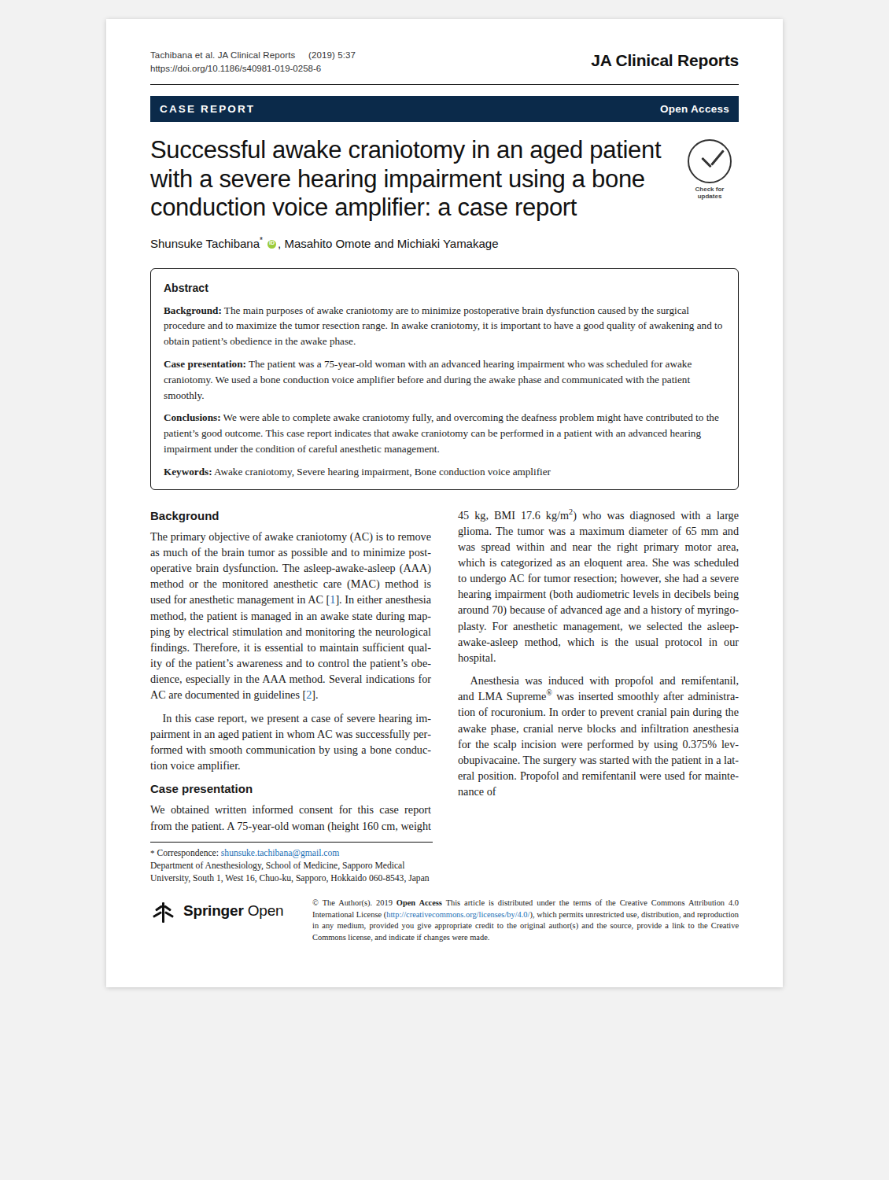Tachibana et al. JA Clinical Reports (2019) 5:37
https://doi.org/10.1186/s40981-019-0258-6
JA Clinical Reports
CASE REPORT
Open Access
Successful awake craniotomy in an aged patient with a severe hearing impairment using a bone conduction voice amplifier: a case report
Check for
updates
Shunsuke Tachibana* , Masahito Omote and Michiaki Yamakage
Abstract
Background: The main purposes of awake craniotomy are to minimize postoperative brain dysfunction caused by the surgical procedure and to maximize the tumor resection range. In awake craniotomy, it is important to have a good quality of awakening and to obtain patient’s obedience in the awake phase.
Case presentation: The patient was a 75-year-old woman with an advanced hearing impairment who was scheduled for awake craniotomy. We used a bone conduction voice amplifier before and during the awake phase and communicated with the patient smoothly.
Conclusions: We were able to complete awake craniotomy fully, and overcoming the deafness problem might have contributed to the patient’s good outcome. This case report indicates that awake craniotomy can be performed in a patient with an advanced hearing impairment under the condition of careful anesthetic management.
Keywords: Awake craniotomy, Severe hearing impairment, Bone conduction voice amplifier
Background
The primary objective of awake craniotomy (AC) is to remove as much of the brain tumor as possible and to minimize postoperative brain dysfunction. The asleep-awake-asleep (AAA) method or the monitored anesthetic care (MAC) method is used for anesthetic management in AC [1]. In either anesthesia method, the patient is managed in an awake state during mapping by electrical stimulation and monitoring the neurological findings. Therefore, it is essential to maintain sufficient quality of the patient’s awareness and to control the patient’s obedience, especially in the AAA method. Several indications for AC are documented in guidelines [2].
In this case report, we present a case of severe hearing impairment in an aged patient in whom AC was successfully performed with smooth communication by using a bone conduction voice amplifier.
Case presentation
We obtained written informed consent for this case report from the patient. A 75-year-old woman (height 160 cm, weight 45 kg, BMI 17.6 kg/m2) who was diagnosed with a large glioma. The tumor was a maximum diameter of 65 mm and was spread within and near the right primary motor area, which is categorized as an eloquent area. She was scheduled to undergo AC for tumor resection; however, she had a severe hearing impairment (both audiometric levels in decibels being around 70) because of advanced age and a history of myringoplasty. For anesthetic management, we selected the asleep-awake-asleep method, which is the usual protocol in our hospital.
Anesthesia was induced with propofol and remifentanil, and LMA Supreme® was inserted smoothly after administration of rocuronium. In order to prevent cranial pain during the awake phase, cranial nerve blocks and infiltration anesthesia for the scalp incision were performed by using 0.375% levobupivacaine. The surgery was started with the patient in a lateral position. Propofol and remifentanil were used for maintenance of
* Correspondence: shunsuke.tachibana@gmail.com
Department of Anesthesiology, School of Medicine, Sapporo Medical University, South 1, West 16, Chuo-ku, Sapporo, Hokkaido 060-8543, Japan
Springer Open
© The Author(s). 2019 Open Access This article is distributed under the terms of the Creative Commons Attribution 4.0 International License (http://creativecommons.org/licenses/by/4.0/), which permits unrestricted use, distribution, and reproduction in any medium, provided you give appropriate credit to the original author(s) and the source, provide a link to the Creative Commons license, and indicate if changes were made.